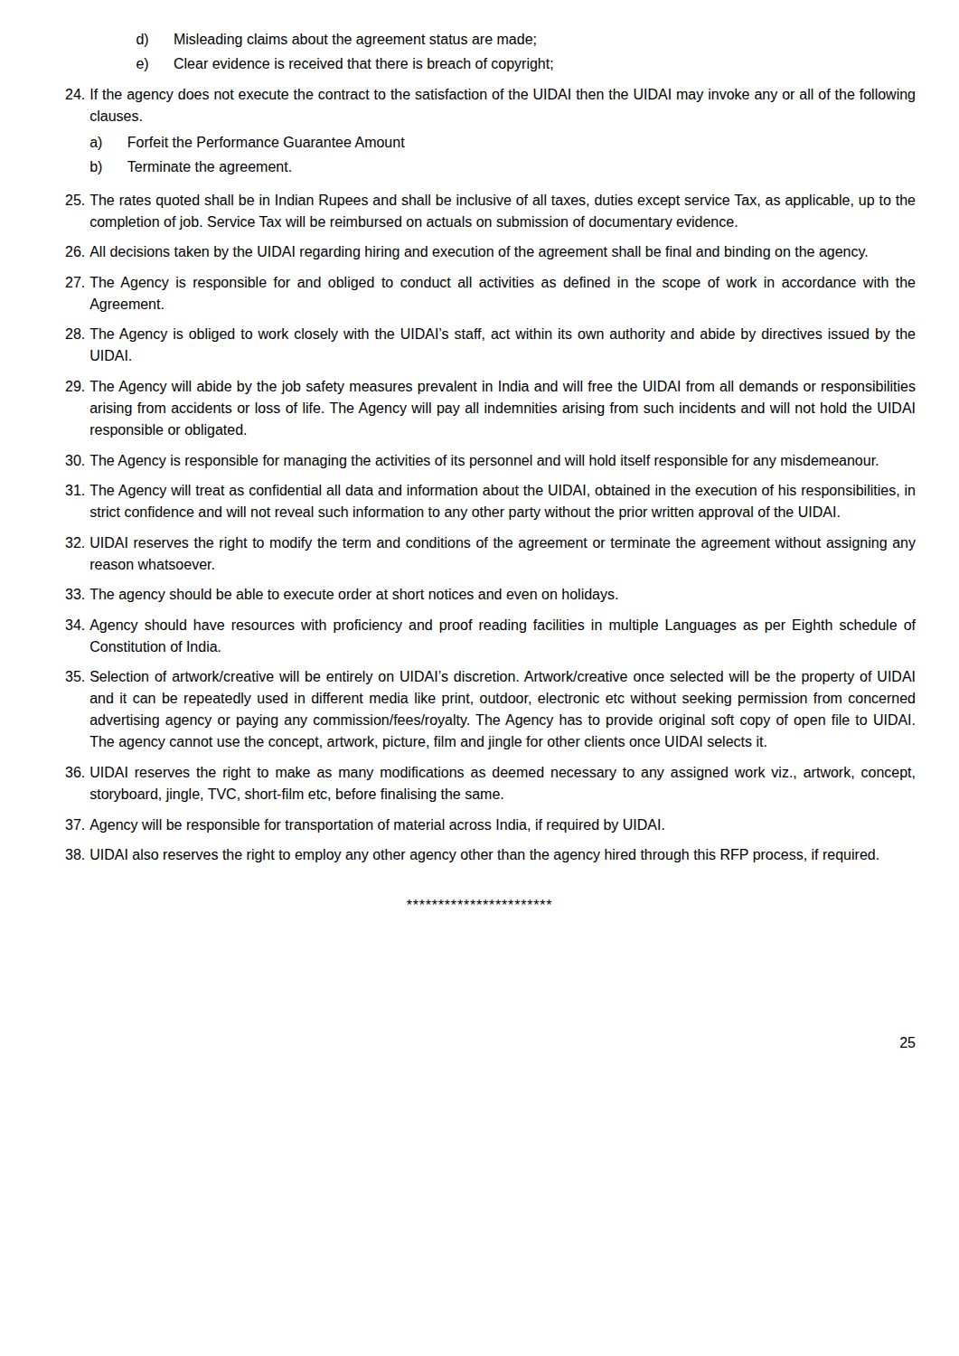d) Misleading claims about the agreement status are made;
e) Clear evidence is received that there is breach of copyright;
24. If the agency does not execute the contract to the satisfaction of the UIDAI then the UIDAI may invoke any or all of the following clauses.
a) Forfeit the Performance Guarantee Amount
b) Terminate the agreement.
25. The rates quoted shall be in Indian Rupees and shall be inclusive of all taxes, duties except service Tax, as applicable, up to the completion of job. Service Tax will be reimbursed on actuals on submission of documentary evidence.
26. All decisions taken by the UIDAI regarding hiring and execution of the agreement shall be final and binding on the agency.
27. The Agency is responsible for and obliged to conduct all activities as defined in the scope of work in accordance with the Agreement.
28. The Agency is obliged to work closely with the UIDAI’s staff, act within its own authority and abide by directives issued by the UIDAI.
29. The Agency will abide by the job safety measures prevalent in India and will free the UIDAI from all demands or responsibilities arising from accidents or loss of life. The Agency will pay all indemnities arising from such incidents and will not hold the UIDAI responsible or obligated.
30. The Agency is responsible for managing the activities of its personnel and will hold itself responsible for any misdemeanour.
31. The Agency will treat as confidential all data and information about the UIDAI, obtained in the execution of his responsibilities, in strict confidence and will not reveal such information to any other party without the prior written approval of the UIDAI.
32. UIDAI reserves the right to modify the term and conditions of the agreement or terminate the agreement without assigning any reason whatsoever.
33. The agency should be able to execute order at short notices and even on holidays.
34. Agency should have resources with proficiency and proof reading facilities in multiple Languages as per Eighth schedule of Constitution of India.
35. Selection of artwork/creative will be entirely on UIDAI’s discretion. Artwork/creative once selected will be the property of UIDAI and it can be repeatedly used in different media like print, outdoor, electronic etc without seeking permission from concerned advertising agency or paying any commission/fees/royalty. The Agency has to provide original soft copy of open file to UIDAI. The agency cannot use the concept, artwork, picture, film and jingle for other clients once UIDAI selects it.
36. UIDAI reserves the right to make as many modifications as deemed necessary to any assigned work viz., artwork, concept, storyboard, jingle, TVC, short-film etc, before finalising the same.
37. Agency will be responsible for transportation of material across India, if required by UIDAI.
38. UIDAI also reserves the right to employ any other agency other than the agency hired through this RFP process, if required.
***********************
25